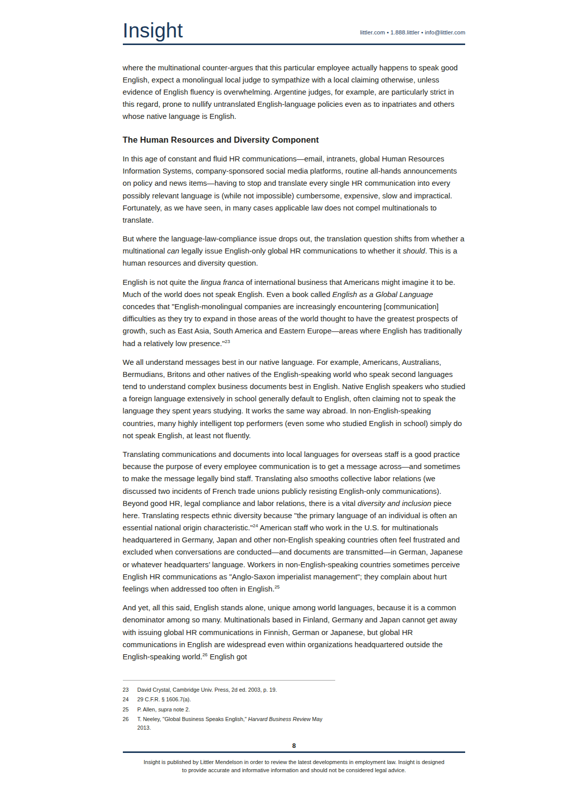Insight
littler.com • 1.888.littler • info@littler.com
where the multinational counter-argues that this particular employee actually happens to speak good English, expect a monolingual local judge to sympathize with a local claiming otherwise, unless evidence of English fluency is overwhelming. Argentine judges, for example, are particularly strict in this regard, prone to nullify untranslated English-language policies even as to inpatriates and others whose native language is English.
The Human Resources and Diversity Component
In this age of constant and fluid HR communications—email, intranets, global Human Resources Information Systems, company-sponsored social media platforms, routine all-hands announcements on policy and news items—having to stop and translate every single HR communication into every possibly relevant language is (while not impossible) cumbersome, expensive, slow and impractical. Fortunately, as we have seen, in many cases applicable law does not compel multinationals to translate.
But where the language-law-compliance issue drops out, the translation question shifts from whether a multinational can legally issue English-only global HR communications to whether it should. This is a human resources and diversity question.
English is not quite the lingua franca of international business that Americans might imagine it to be. Much of the world does not speak English. Even a book called English as a Global Language concedes that "English-monolingual companies are increasingly encountering [communication] difficulties as they try to expand in those areas of the world thought to have the greatest prospects of growth, such as East Asia, South America and Eastern Europe—areas where English has traditionally had a relatively low presence."23
We all understand messages best in our native language. For example, Americans, Australians, Bermudians, Britons and other natives of the English-speaking world who speak second languages tend to understand complex business documents best in English. Native English speakers who studied a foreign language extensively in school generally default to English, often claiming not to speak the language they spent years studying. It works the same way abroad. In non-English-speaking countries, many highly intelligent top performers (even some who studied English in school) simply do not speak English, at least not fluently.
Translating communications and documents into local languages for overseas staff is a good practice because the purpose of every employee communication is to get a message across—and sometimes to make the message legally bind staff. Translating also smooths collective labor relations (we discussed two incidents of French trade unions publicly resisting English-only communications). Beyond good HR, legal compliance and labor relations, there is a vital diversity and inclusion piece here. Translating respects ethnic diversity because "the primary language of an individual is often an essential national origin characteristic."24 American staff who work in the U.S. for multinationals headquartered in Germany, Japan and other non-English speaking countries often feel frustrated and excluded when conversations are conducted—and documents are transmitted—in German, Japanese or whatever headquarters’ language. Workers in non-English-speaking countries sometimes perceive English HR communications as "Anglo-Saxon imperialist management"; they complain about hurt feelings when addressed too often in English.25
And yet, all this said, English stands alone, unique among world languages, because it is a common denominator among so many. Multinationals based in Finland, Germany and Japan cannot get away with issuing global HR communications in Finnish, German or Japanese, but global HR communications in English are widespread even within organizations headquartered outside the English-speaking world.26 English got
23 David Crystal, Cambridge Univ. Press, 2d ed. 2003, p. 19.
2429 C.F.R. § 1606.7(a).
25 P. Allen, supra note 2.
26 T. Neeley, "Global Business Speaks English," Harvard Business Review May 2013.
8
Insight is published by Littler Mendelson in order to review the latest developments in employment law. Insight is designed
to provide accurate and informative information and should not be considered legal advice.